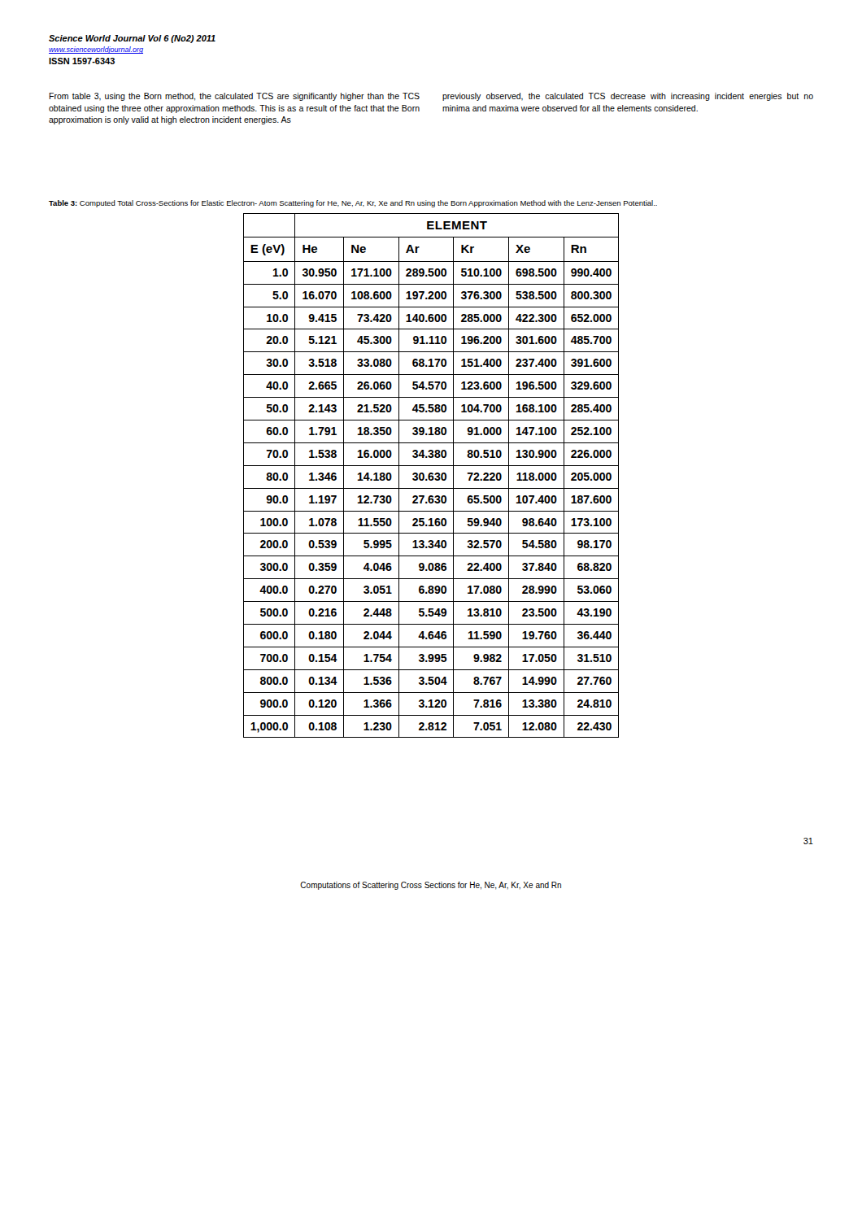Science World Journal Vol 6 (No2) 2011
www.scienceworldjournal.org ISSN 1597-6343
From table 3, using the Born method, the calculated TCS are significantly higher than the TCS obtained using the three other approximation methods. This is as a result of the fact that the Born approximation is only valid at high electron incident energies. As
previously observed, the calculated TCS decrease with increasing incident energies but no minima and maxima were observed for all the elements considered.
Table 3: Computed Total Cross-Sections for Elastic Electron- Atom Scattering for He, Ne, Ar, Kr, Xe and Rn using the Born Approximation Method with the Lenz-Jensen Potential..
| | ELEMENT |
| --- | --- |
| E (eV) | He | Ne | Ar | Kr | Xe | Rn |
| 1.0 | 30.950 | 171.100 | 289.500 | 510.100 | 698.500 | 990.400 |
| 5.0 | 16.070 | 108.600 | 197.200 | 376.300 | 538.500 | 800.300 |
| 10.0 | 9.415 | 73.420 | 140.600 | 285.000 | 422.300 | 652.000 |
| 20.0 | 5.121 | 45.300 | 91.110 | 196.200 | 301.600 | 485.700 |
| 30.0 | 3.518 | 33.080 | 68.170 | 151.400 | 237.400 | 391.600 |
| 40.0 | 2.665 | 26.060 | 54.570 | 123.600 | 196.500 | 329.600 |
| 50.0 | 2.143 | 21.520 | 45.580 | 104.700 | 168.100 | 285.400 |
| 60.0 | 1.791 | 18.350 | 39.180 | 91.000 | 147.100 | 252.100 |
| 70.0 | 1.538 | 16.000 | 34.380 | 80.510 | 130.900 | 226.000 |
| 80.0 | 1.346 | 14.180 | 30.630 | 72.220 | 118.000 | 205.000 |
| 90.0 | 1.197 | 12.730 | 27.630 | 65.500 | 107.400 | 187.600 |
| 100.0 | 1.078 | 11.550 | 25.160 | 59.940 | 98.640 | 173.100 |
| 200.0 | 0.539 | 5.995 | 13.340 | 32.570 | 54.580 | 98.170 |
| 300.0 | 0.359 | 4.046 | 9.086 | 22.400 | 37.840 | 68.820 |
| 400.0 | 0.270 | 3.051 | 6.890 | 17.080 | 28.990 | 53.060 |
| 500.0 | 0.216 | 2.448 | 5.549 | 13.810 | 23.500 | 43.190 |
| 600.0 | 0.180 | 2.044 | 4.646 | 11.590 | 19.760 | 36.440 |
| 700.0 | 0.154 | 1.754 | 3.995 | 9.982 | 17.050 | 31.510 |
| 800.0 | 0.134 | 1.536 | 3.504 | 8.767 | 14.990 | 27.760 |
| 900.0 | 0.120 | 1.366 | 3.120 | 7.816 | 13.380 | 24.810 |
| 1,000.0 | 0.108 | 1.230 | 2.812 | 7.051 | 12.080 | 22.430 |
31
Computations of Scattering Cross Sections for He, Ne, Ar, Kr, Xe and Rn